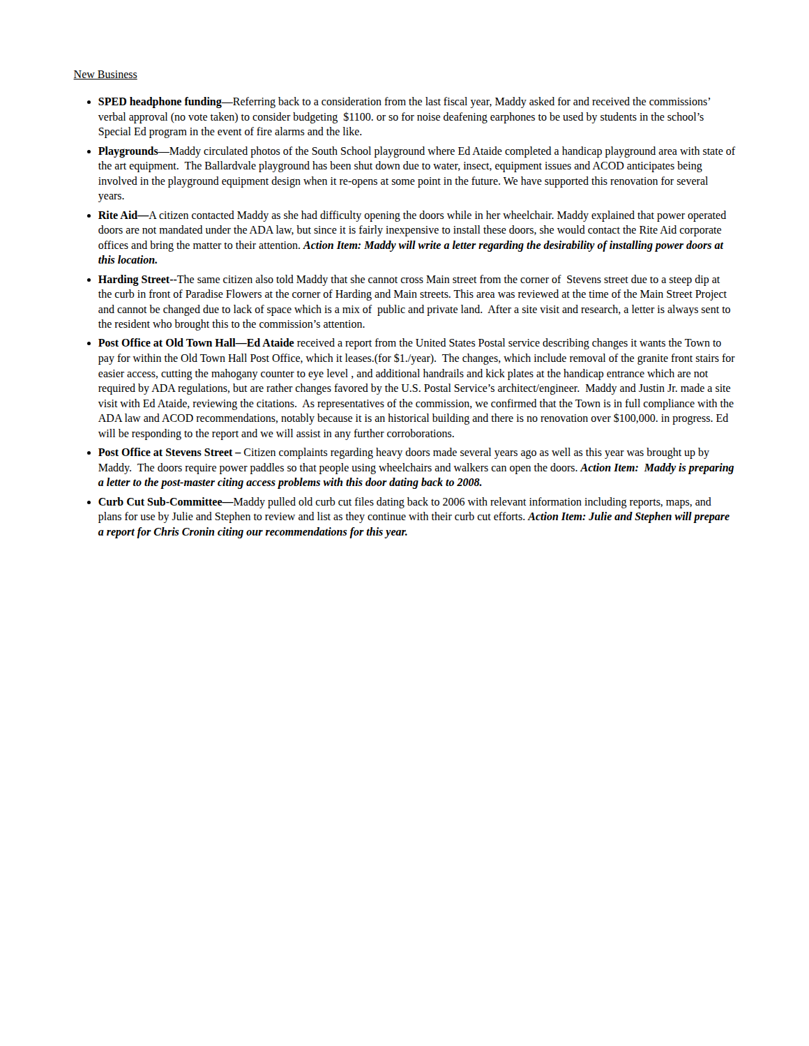New Business
SPED headphone funding—Referring back to a consideration from the last fiscal year, Maddy asked for and received the commissions’ verbal approval (no vote taken) to consider budgeting $1100. or so for noise deafening earphones to be used by students in the school’s Special Ed program in the event of fire alarms and the like.
Playgrounds—Maddy circulated photos of the South School playground where Ed Ataide completed a handicap playground area with state of the art equipment. The Ballardvale playground has been shut down due to water, insect, equipment issues and ACOD anticipates being involved in the playground equipment design when it re-opens at some point in the future. We have supported this renovation for several years.
Rite Aid—A citizen contacted Maddy as she had difficulty opening the doors while in her wheelchair. Maddy explained that power operated doors are not mandated under the ADA law, but since it is fairly inexpensive to install these doors, she would contact the Rite Aid corporate offices and bring the matter to their attention. Action Item: Maddy will write a letter regarding the desirability of installing power doors at this location.
Harding Street--The same citizen also told Maddy that she cannot cross Main street from the corner of Stevens street due to a steep dip at the curb in front of Paradise Flowers at the corner of Harding and Main streets. This area was reviewed at the time of the Main Street Project and cannot be changed due to lack of space which is a mix of public and private land. After a site visit and research, a letter is always sent to the resident who brought this to the commission’s attention.
Post Office at Old Town Hall—Ed Ataide received a report from the United States Postal service describing changes it wants the Town to pay for within the Old Town Hall Post Office, which it leases.(for $1./year). The changes, which include removal of the granite front stairs for easier access, cutting the mahogany counter to eye level , and additional handrails and kick plates at the handicap entrance which are not required by ADA regulations, but are rather changes favored by the U.S. Postal Service’s architect/engineer. Maddy and Justin Jr. made a site visit with Ed Ataide, reviewing the citations. As representatives of the commission, we confirmed that the Town is in full compliance with the ADA law and ACOD recommendations, notably because it is an historical building and there is no renovation over $100,000. in progress. Ed will be responding to the report and we will assist in any further corroborations.
Post Office at Stevens Street – Citizen complaints regarding heavy doors made several years ago as well as this year was brought up by Maddy. The doors require power paddles so that people using wheelchairs and walkers can open the doors. Action Item: Maddy is preparing a letter to the post-master citing access problems with this door dating back to 2008.
Curb Cut Sub-Committee—Maddy pulled old curb cut files dating back to 2006 with relevant information including reports, maps, and plans for use by Julie and Stephen to review and list as they continue with their curb cut efforts. Action Item: Julie and Stephen will prepare a report for Chris Cronin citing our recommendations for this year.